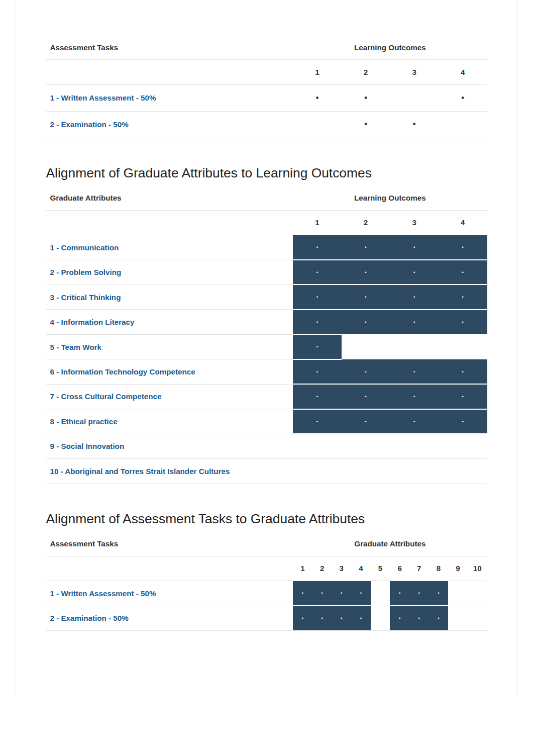| Assessment Tasks | Learning Outcomes |
| --- | --- |
| | 1 | 2 | 3 | 4 |
| 1 - Written Assessment - 50% | • | • | | • |
| 2 - Examination - 50% | | • | • | |
Alignment of Graduate Attributes to Learning Outcomes
| Graduate Attributes | Learning Outcomes |
| --- | --- |
| | 1 | 2 | 3 | 4 |
| 1 - Communication | • | • | • | • |
| 2 - Problem Solving | • | • | • | • |
| 3 - Critical Thinking | • | • | • | • |
| 4 - Information Literacy | • | • | • | • |
| 5 - Team Work | • | | | |
| 6 - Information Technology Competence | • | • | • | • |
| 7 - Cross Cultural Competence | • | • | • | • |
| 8 - Ethical practice | • | • | • | • |
| 9 - Social Innovation | | | | |
| 10 - Aboriginal and Torres Strait Islander Cultures | | | | |
Alignment of Assessment Tasks to Graduate Attributes
| Assessment Tasks | Graduate Attributes |
| --- | --- |
| | 1 | 2 | 3 | 4 | 5 | 6 | 7 | 8 | 9 | 10 |
| 1 - Written Assessment - 50% | • | • | • | • | | • | • | • | | |
| 2 - Examination - 50% | • | • | • | • | | • | • | • | | |